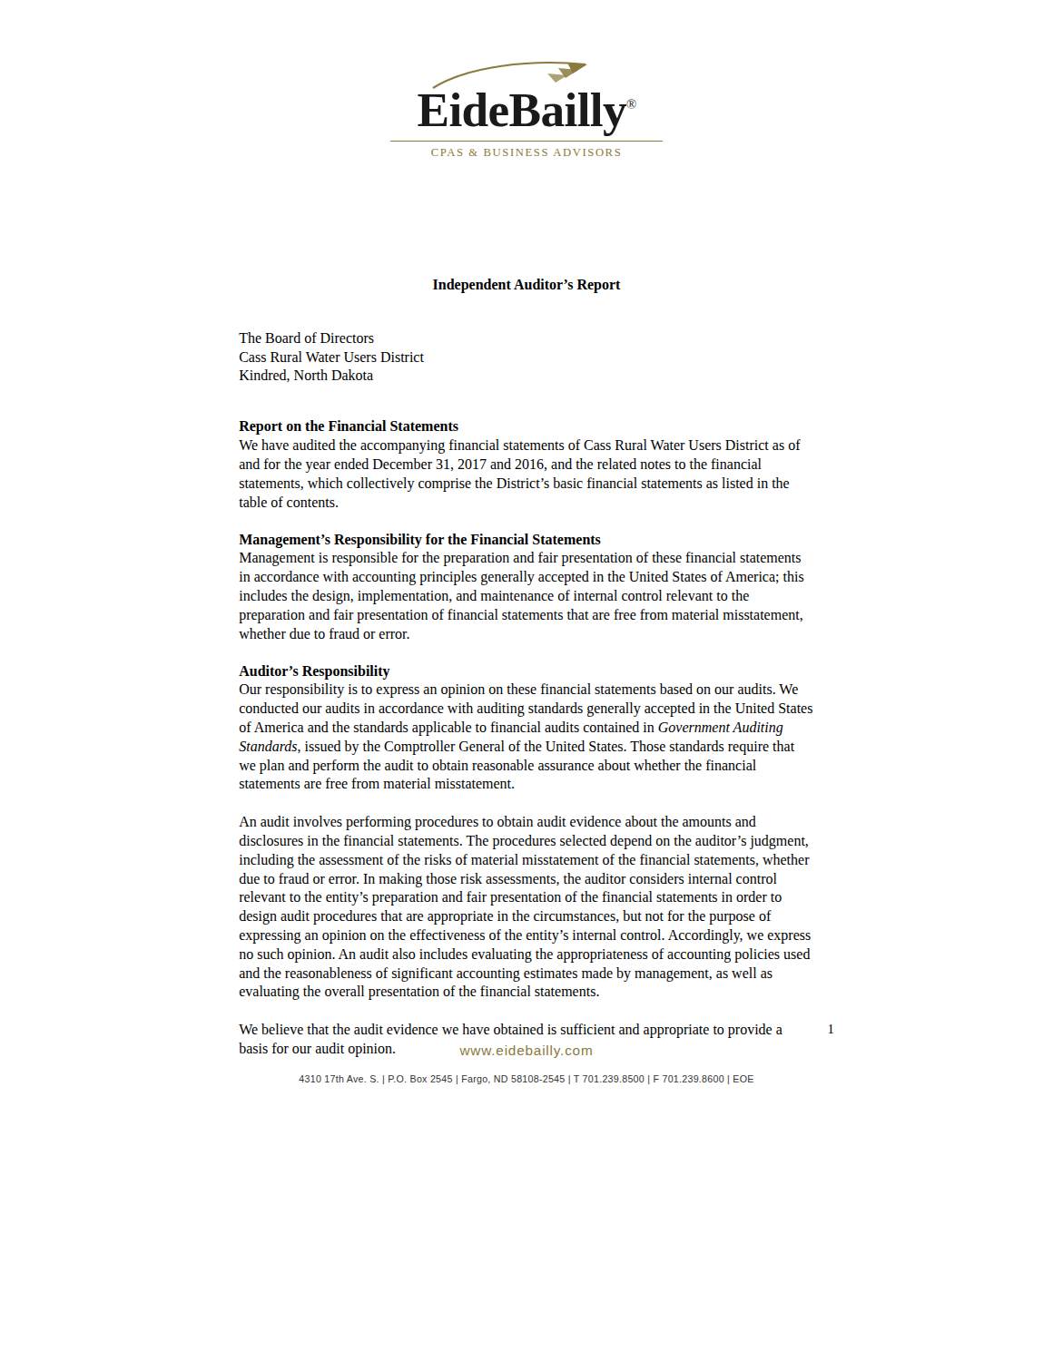Eide Bailly®
CPAs & Business Advisors
Independent Auditor’s Report
The Board of Directors
Cass Rural Water Users District
Kindred, North Dakota
Report on the Financial Statements
We have audited the accompanying financial statements of Cass Rural Water Users District as of and for the year ended December 31, 2017 and 2016, and the related notes to the financial statements, which collectively comprise the District’s basic financial statements as listed in the table of contents.
Management’s Responsibility for the Financial Statements
Management is responsible for the preparation and fair presentation of these financial statements in accordance with accounting principles generally accepted in the United States of America; this includes the design, implementation, and maintenance of internal control relevant to the preparation and fair presentation of financial statements that are free from material misstatement, whether due to fraud or error.
Auditor’s Responsibility
Our responsibility is to express an opinion on these financial statements based on our audits. We conducted our audits in accordance with auditing standards generally accepted in the United States of America and the standards applicable to financial audits contained in Government Auditing Standards, issued by the Comptroller General of the United States. Those standards require that we plan and perform the audit to obtain reasonable assurance about whether the financial statements are free from material misstatement.
An audit involves performing procedures to obtain audit evidence about the amounts and disclosures in the financial statements. The procedures selected depend on the auditor’s judgment, including the assessment of the risks of material misstatement of the financial statements, whether due to fraud or error. In making those risk assessments, the auditor considers internal control relevant to the entity’s preparation and fair presentation of the financial statements in order to design audit procedures that are appropriate in the circumstances, but not for the purpose of expressing an opinion on the effectiveness of the entity’s internal control. Accordingly, we express no such opinion. An audit also includes evaluating the appropriateness of accounting policies used and the reasonableness of significant accounting estimates made by management, as well as evaluating the overall presentation of the financial statements.
We believe that the audit evidence we have obtained is sufficient and appropriate to provide a basis for our audit opinion.
1
www. eidebailly.com
4310 17th Ave. S. | P.O. Box 2545 | Fargo, ND 58108-2545 | T 701.239.8500 | F 701.239.8600 | EOE